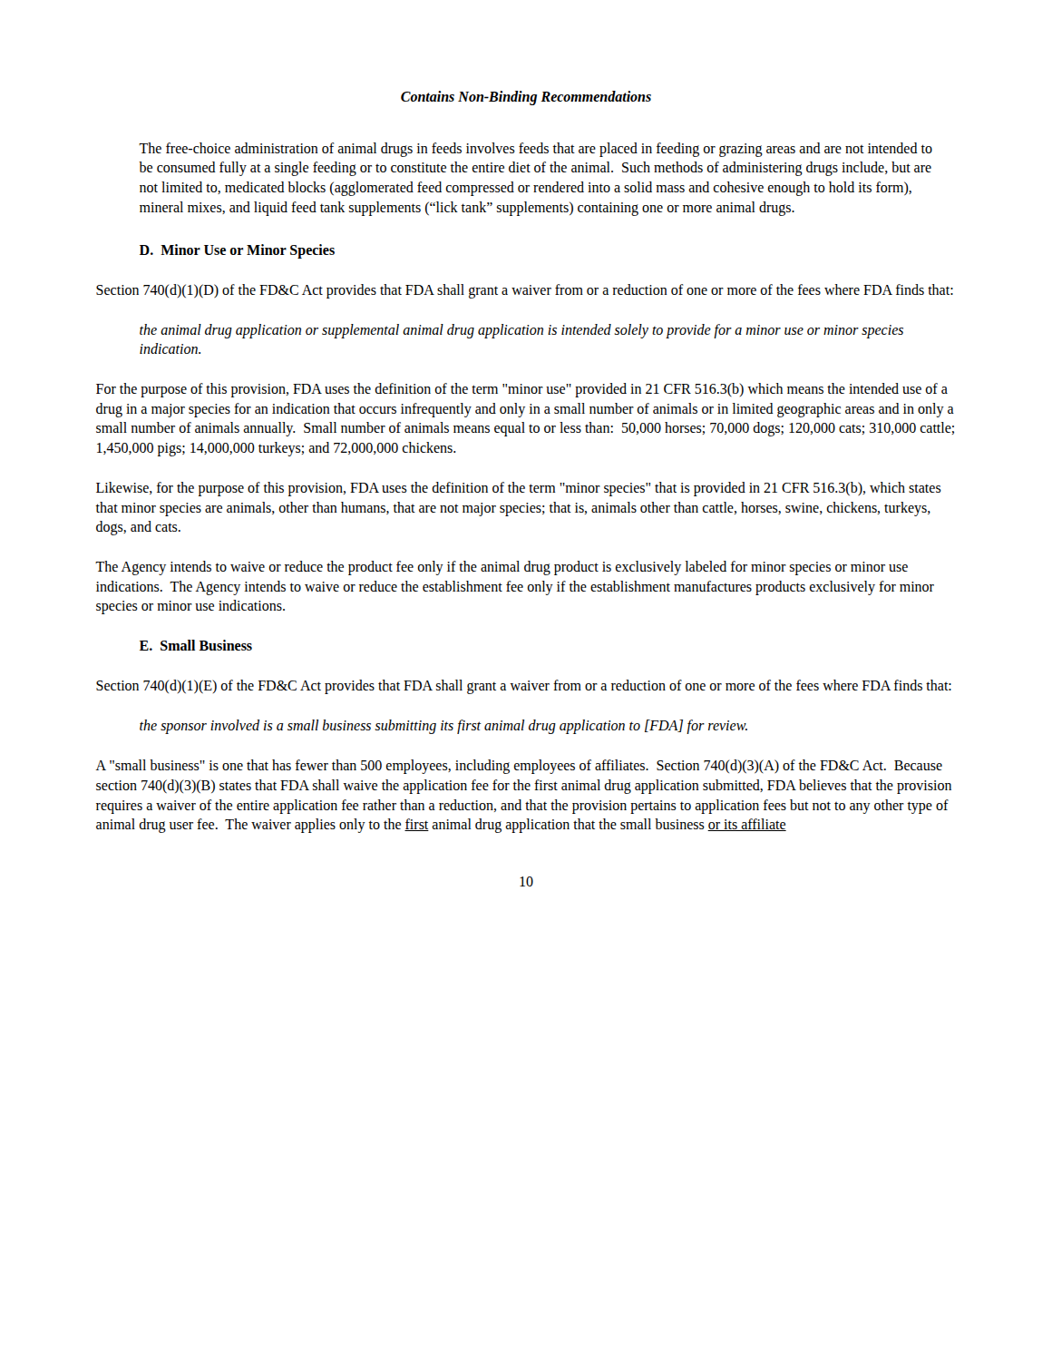Contains Non-Binding Recommendations
The free-choice administration of animal drugs in feeds involves feeds that are placed in feeding or grazing areas and are not intended to be consumed fully at a single feeding or to constitute the entire diet of the animal. Such methods of administering drugs include, but are not limited to, medicated blocks (agglomerated feed compressed or rendered into a solid mass and cohesive enough to hold its form), mineral mixes, and liquid feed tank supplements (“lick tank” supplements) containing one or more animal drugs.
D. Minor Use or Minor Species
Section 740(d)(1)(D) of the FD&C Act provides that FDA shall grant a waiver from or a reduction of one or more of the fees where FDA finds that:
the animal drug application or supplemental animal drug application is intended solely to provide for a minor use or minor species indication.
For the purpose of this provision, FDA uses the definition of the term "minor use" provided in 21 CFR 516.3(b) which means the intended use of a drug in a major species for an indication that occurs infrequently and only in a small number of animals or in limited geographic areas and in only a small number of animals annually. Small number of animals means equal to or less than: 50,000 horses; 70,000 dogs; 120,000 cats; 310,000 cattle; 1,450,000 pigs; 14,000,000 turkeys; and 72,000,000 chickens.
Likewise, for the purpose of this provision, FDA uses the definition of the term "minor species" that is provided in 21 CFR 516.3(b), which states that minor species are animals, other than humans, that are not major species; that is, animals other than cattle, horses, swine, chickens, turkeys, dogs, and cats.
The Agency intends to waive or reduce the product fee only if the animal drug product is exclusively labeled for minor species or minor use indications. The Agency intends to waive or reduce the establishment fee only if the establishment manufactures products exclusively for minor species or minor use indications.
E. Small Business
Section 740(d)(1)(E) of the FD&C Act provides that FDA shall grant a waiver from or a reduction of one or more of the fees where FDA finds that:
the sponsor involved is a small business submitting its first animal drug application to [FDA] for review.
A "small business" is one that has fewer than 500 employees, including employees of affiliates. Section 740(d)(3)(A) of the FD&C Act. Because section 740(d)(3)(B) states that FDA shall waive the application fee for the first animal drug application submitted, FDA believes that the provision requires a waiver of the entire application fee rather than a reduction, and that the provision pertains to application fees but not to any other type of animal drug user fee. The waiver applies only to the first animal drug application that the small business or its affiliate
10